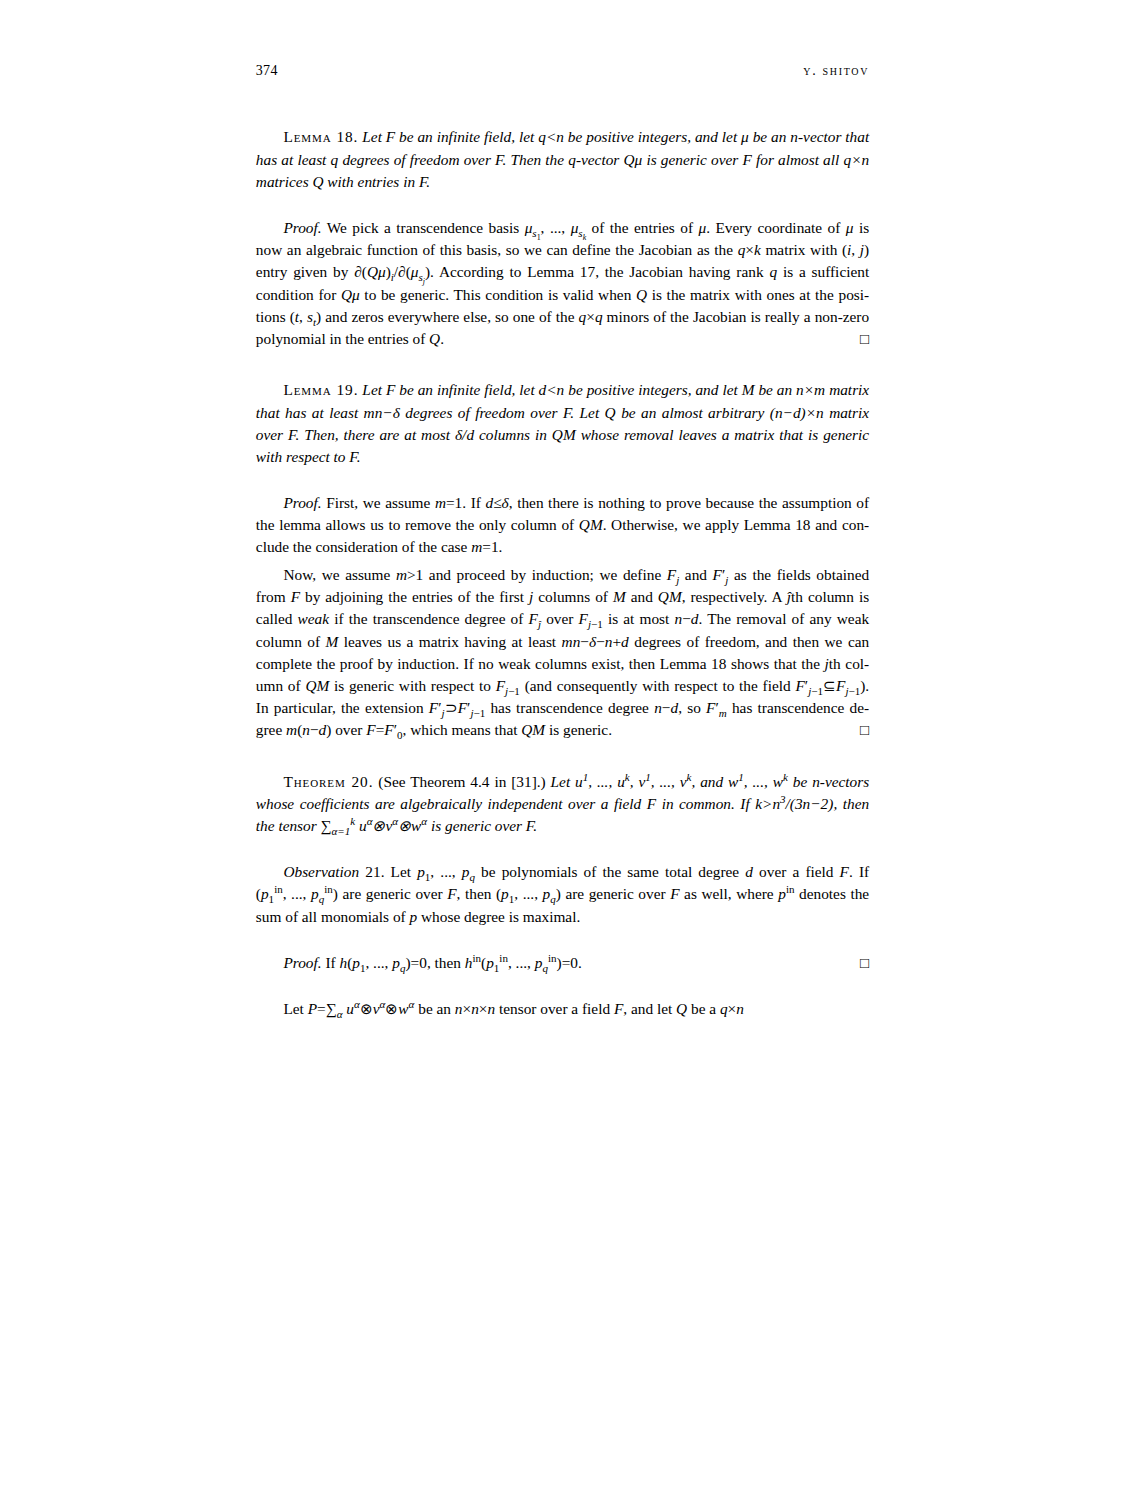374 Y. Shitov
Lemma 18. Let F be an infinite field, let q<n be positive integers, and let μ be an n-vector that has at least q degrees of freedom over F. Then the q-vector Qμ is generic over F for almost all q×n matrices Q with entries in F.
Proof. We pick a transcendence basis μs1, ..., μsk of the entries of μ. Every coordinate of μ is now an algebraic function of this basis, so we can define the Jacobian as the q×k matrix with (i, j) entry given by ∂(Qμ)i/∂(μsj). According to Lemma 17, the Jacobian having rank q is a sufficient condition for Qμ to be generic. This condition is valid when Q is the matrix with ones at the positions (t, st) and zeros everywhere else, so one of the q×q minors of the Jacobian is really a non-zero polynomial in the entries of Q. □
Lemma 19. Let F be an infinite field, let d<n be positive integers, and let M be an n×m matrix that has at least mn−δ degrees of freedom over F. Let Q be an almost arbitrary (n−d)×n matrix over F. Then, there are at most δ/d columns in QM whose removal leaves a matrix that is generic with respect to F.
Proof. First, we assume m=1. If d≤δ, then there is nothing to prove because the assumption of the lemma allows us to remove the only column of QM. Otherwise, we apply Lemma 18 and conclude the consideration of the case m=1.
Now, we assume m>1 and proceed by induction; we define Fj and F′j as the fields obtained from F by adjoining the entries of the first j columns of M and QM, respectively. A ĵth column is called weak if the transcendence degree of Fĵ over Fj−1 is at most n−d. The removal of any weak column of M leaves us a matrix having at least mn−δ−n+d degrees of freedom, and then we can complete the proof by induction. If no weak columns exist, then Lemma 18 shows that the jth column of QM is generic with respect to Fj−1 (and consequently with respect to the field F′j−1⊆Fj−1). In particular, the extension F′j⊃F′j−1 has transcendence degree n−d, so F′m has transcendence degree m(n−d) over F=F′0, which means that QM is generic. □
Theorem 20. (See Theorem 4.4 in [31].) Let u1, ..., uk, v1, ..., vk, and w1, ..., wk be n-vectors whose coefficients are algebraically independent over a field F in common. If k>n3/(3n−2), then the tensor ∑α=1k uα⊗vα⊗wα is generic over F.
Observation 21. Let p1, ..., pq be polynomials of the same total degree d over a field F. If (p1in, ..., pqin) are generic over F, then (p1, ..., pq) are generic over F as well, where pin denotes the sum of all monomials of p whose degree is maximal.
Proof. If h(p1, ..., pq)=0, then hin(p1in, ..., pqin)=0. □
Let P=∑α uα⊗vα⊗wα be an n×n×n tensor over a field F, and let Q be a q×n